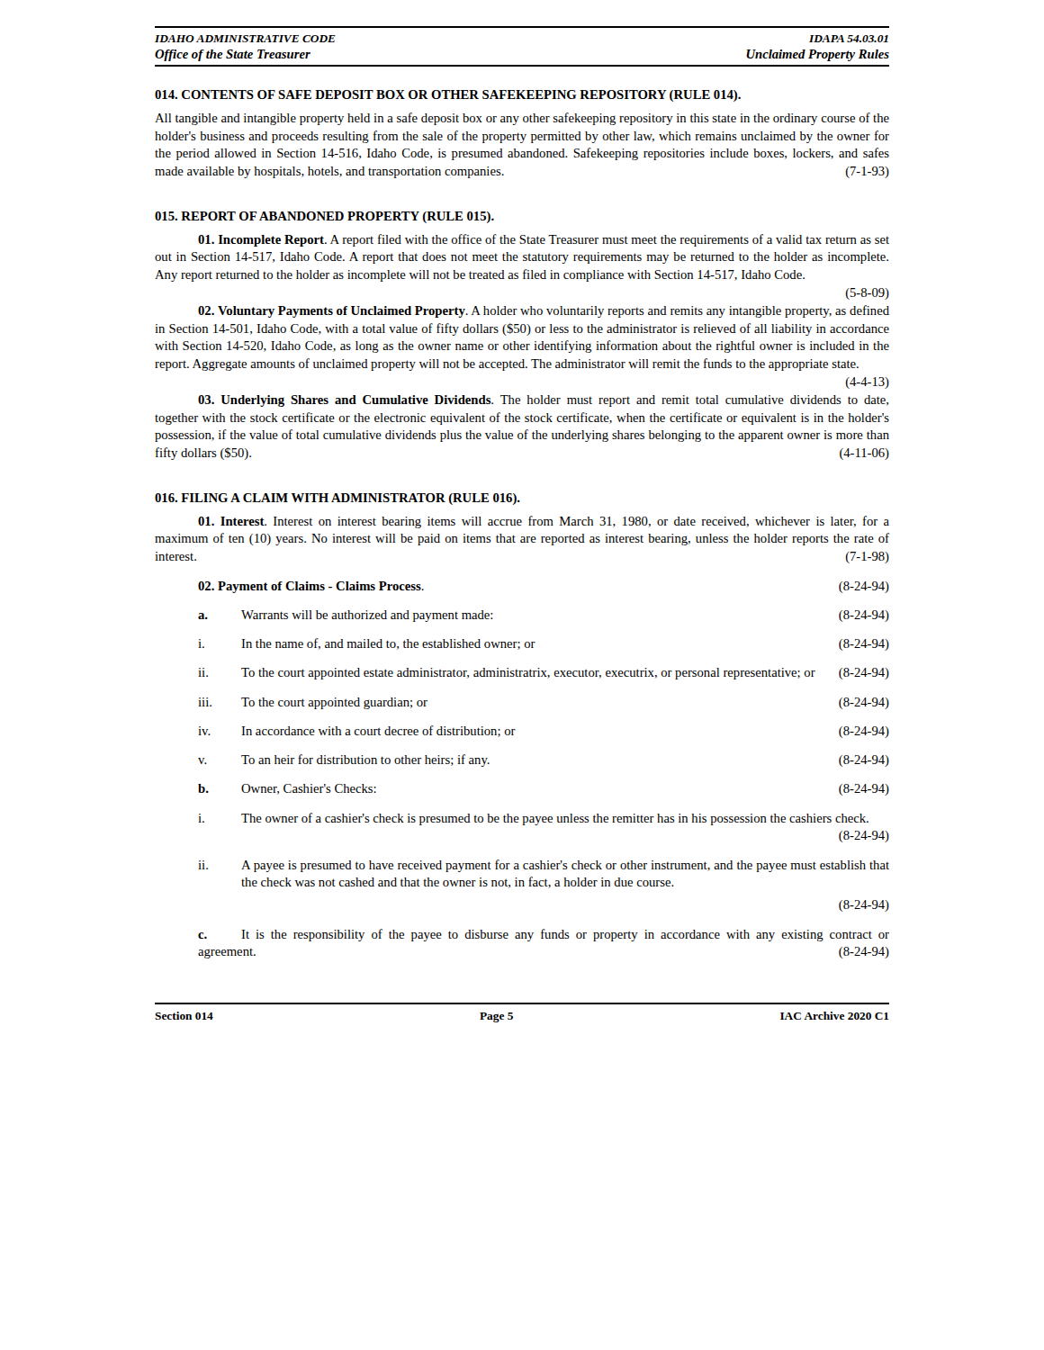IDAHO ADMINISTRATIVE CODE
Office of the State Treasurer
IDAPA 54.03.01
Unclaimed Property Rules
014. CONTENTS OF SAFE DEPOSIT BOX OR OTHER SAFEKEEPING REPOSITORY (RULE 014).
All tangible and intangible property held in a safe deposit box or any other safekeeping repository in this state in the ordinary course of the holder's business and proceeds resulting from the sale of the property permitted by other law, which remains unclaimed by the owner for the period allowed in Section 14-516, Idaho Code, is presumed abandoned. Safekeeping repositories include boxes, lockers, and safes made available by hospitals, hotels, and transportation companies. (7-1-93)
015. REPORT OF ABANDONED PROPERTY (RULE 015).
01. Incomplete Report. A report filed with the office of the State Treasurer must meet the requirements of a valid tax return as set out in Section 14-517, Idaho Code. A report that does not meet the statutory requirements may be returned to the holder as incomplete. Any report returned to the holder as incomplete will not be treated as filed in compliance with Section 14-517, Idaho Code. (5-8-09)
02. Voluntary Payments of Unclaimed Property. A holder who voluntarily reports and remits any intangible property, as defined in Section 14-501, Idaho Code, with a total value of fifty dollars ($50) or less to the administrator is relieved of all liability in accordance with Section 14-520, Idaho Code, as long as the owner name or other identifying information about the rightful owner is included in the report. Aggregate amounts of unclaimed property will not be accepted. The administrator will remit the funds to the appropriate state. (4-4-13)
03. Underlying Shares and Cumulative Dividends. The holder must report and remit total cumulative dividends to date, together with the stock certificate or the electronic equivalent of the stock certificate, when the certificate or equivalent is in the holder's possession, if the value of total cumulative dividends plus the value of the underlying shares belonging to the apparent owner is more than fifty dollars ($50). (4-11-06)
016. FILING A CLAIM WITH ADMINISTRATOR (RULE 016).
01. Interest. Interest on interest bearing items will accrue from March 31, 1980, or date received, whichever is later, for a maximum of ten (10) years. No interest will be paid on items that are reported as interest bearing, unless the holder reports the rate of interest. (7-1-98)
02. Payment of Claims - Claims Process. (8-24-94)
a. Warrants will be authorized and payment made: (8-24-94)
i. In the name of, and mailed to, the established owner; or (8-24-94)
ii. To the court appointed estate administrator, administratrix, executor, executrix, or personal representative; or (8-24-94)
iii. To the court appointed guardian; or (8-24-94)
iv. In accordance with a court decree of distribution; or (8-24-94)
v. To an heir for distribution to other heirs; if any. (8-24-94)
b. Owner, Cashier's Checks: (8-24-94)
i. The owner of a cashier's check is presumed to be the payee unless the remitter has in his possession the cashiers check. (8-24-94)
ii. A payee is presumed to have received payment for a cashier's check or other instrument, and the payee must establish that the check was not cashed and that the owner is not, in fact, a holder in due course.
(8-24-94)
c. It is the responsibility of the payee to disburse any funds or property in accordance with any existing contract or agreement. (8-24-94)
Section 014
Page 5
IAC Archive 2020 C1